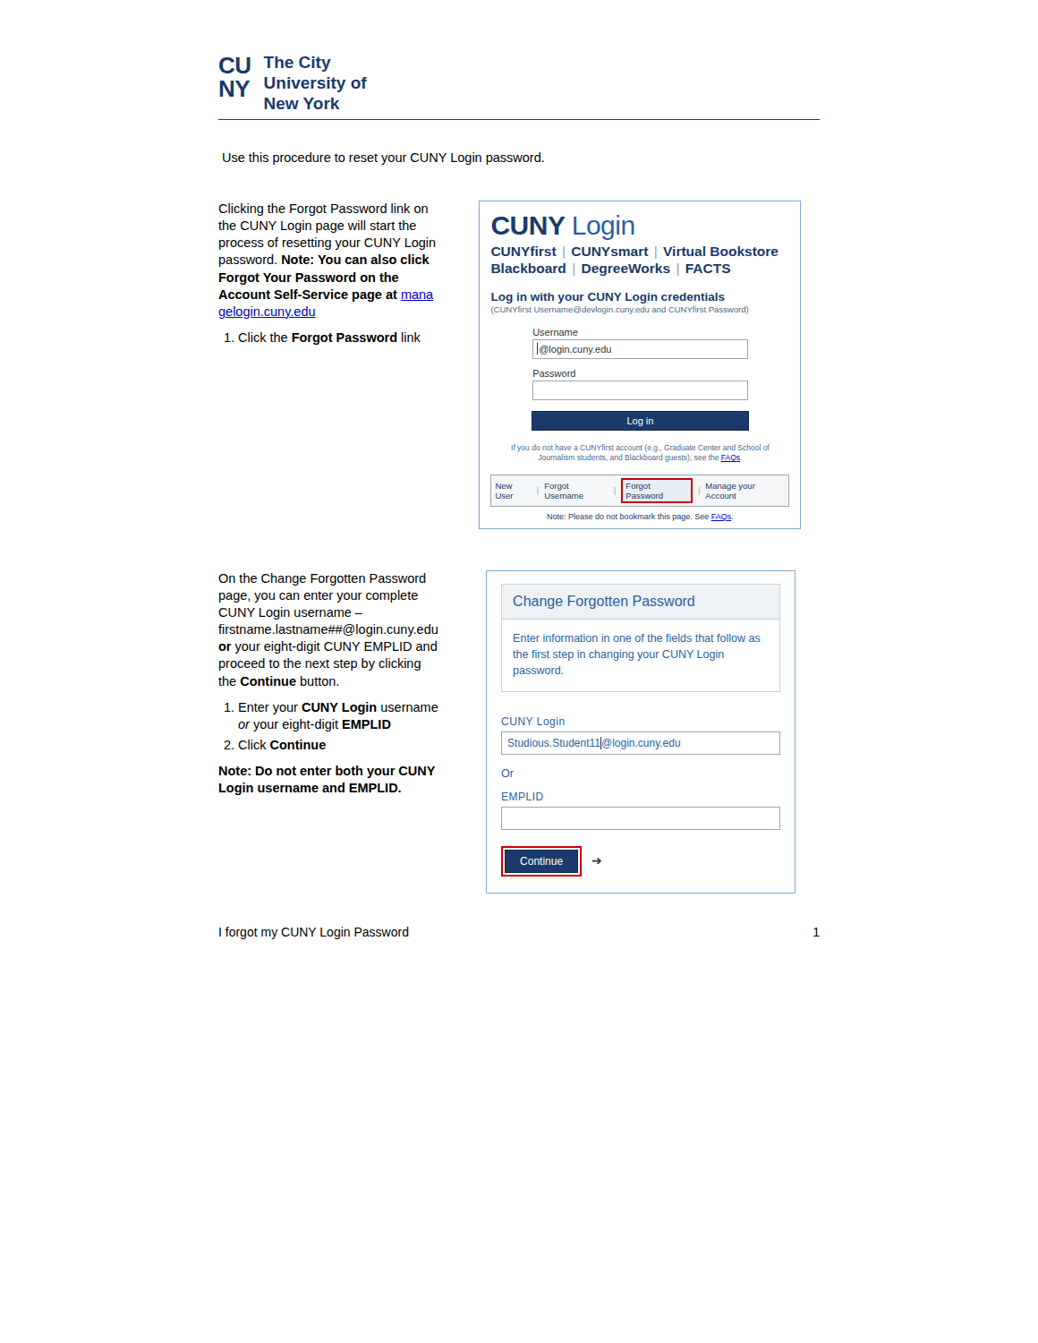CU NY
The City University of New York
Use this procedure to reset your CUNY Login password.
Clicking the Forgot Password link on the CUNY Login page will start the process of resetting your CUNY Login password. Note: You can also click Forgot Your Password on the Account Self-Service page at managelogin.cuny.edu
Click the Forgot Password link
CUNY Login
CUNYfirst | CUNYsmart | Virtual Bookstore
Blackboard | DegreeWorks | FACTS
Log in with your CUNY Login credentials
(CUNYfirst Username@devlogin.cuny.edu and CUNYfirst Password)
Username
@login.cuny.edu
Password
Log in
If you do not have a CUNYfirst account (e.g., Graduate Center and School of Journalism students, and Blackboard guests), see the FAQs.
New User| Forgot Username| Forgot Password| Manage your Account
Note: Please do not bookmark this page. See FAQs.
On the Change Forgotten Password page, you can enter your complete CUNY Login username – firstname.lastname##@login.cuny.edu or your eight-digit CUNY EMPLID and proceed to the next step by clicking the Continue button.
Enter your CUNY Login username or your eight-digit EMPLID
Click Continue
Note: Do not enter both your CUNY Login username and EMPLID.
Change Forgotten Password
Enter information in one of the fields that follow as the first step in changing your CUNY Login password.
CUNY Login
Studious.Student11 @login.cuny.edu
Or
EMPLID
Continue
➔
I forgot my CUNY Login Password 1